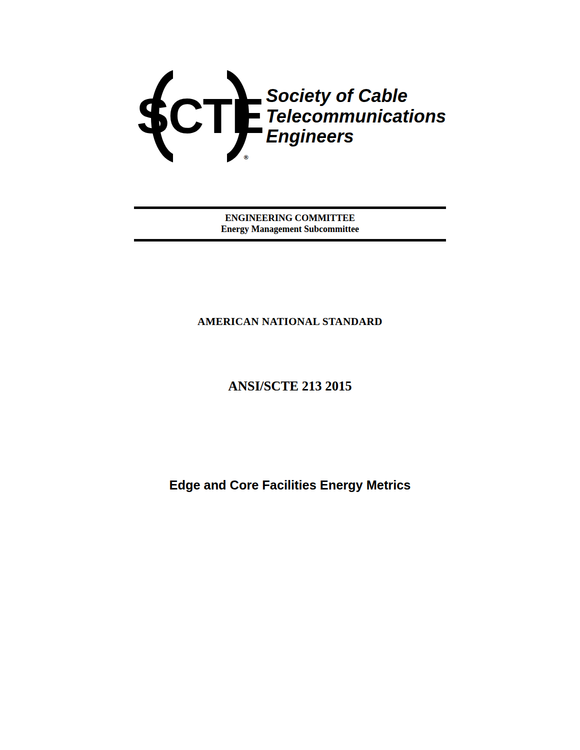SCTE
®
Society of Cable
Telecommunications
Engineers
ENGINEERING COMMITTEE
Energy Management Subcommittee
AMERICAN NATIONAL STANDARD
ANSI/SCTE 213 2015
Edge and Core Facilities Energy Metrics